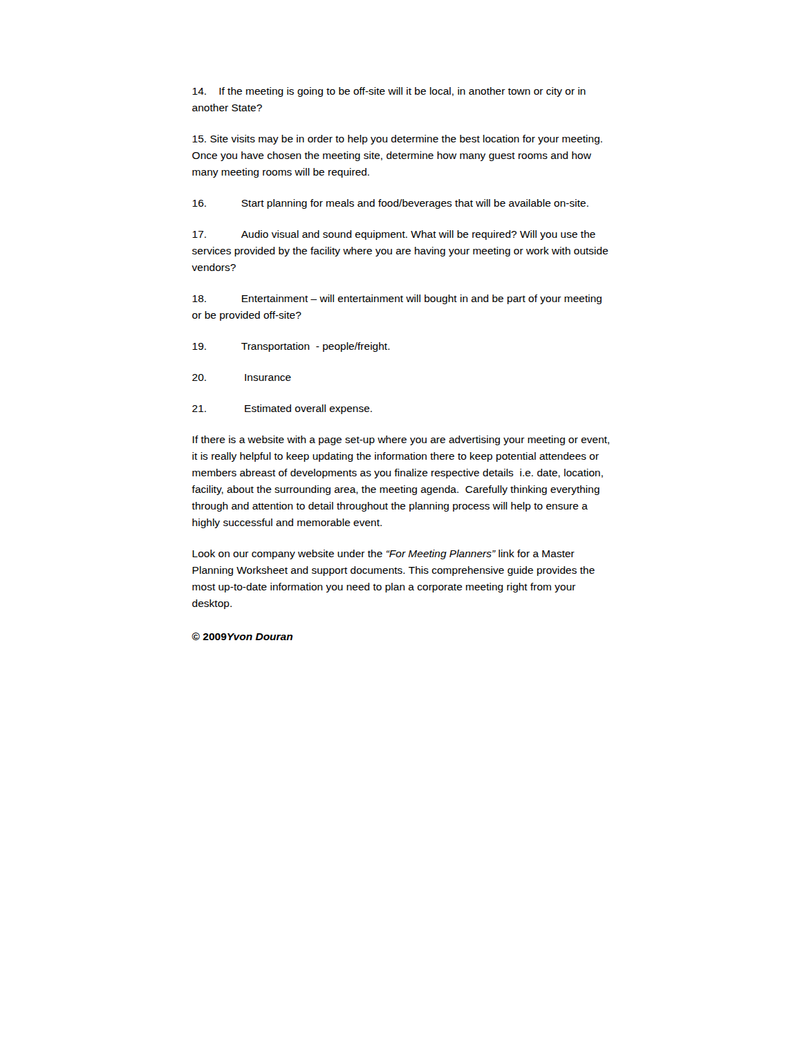14. If the meeting is going to be off-site will it be local, in another town or city or in another State?
15. Site visits may be in order to help you determine the best location for your meeting. Once you have chosen the meeting site, determine how many guest rooms and how many meeting rooms will be required.
16. Start planning for meals and food/beverages that will be available on-site.
17. Audio visual and sound equipment. What will be required? Will you use the services provided by the facility where you are having your meeting or work with outside vendors?
18. Entertainment – will entertainment will bought in and be part of your meeting or be provided off-site?
19. Transportation - people/freight.
20. Insurance
21. Estimated overall expense.
If there is a website with a page set-up where you are advertising your meeting or event, it is really helpful to keep updating the information there to keep potential attendees or members abreast of developments as you finalize respective details i.e. date, location, facility, about the surrounding area, the meeting agenda. Carefully thinking everything through and attention to detail throughout the planning process will help to ensure a highly successful and memorable event.
Look on our company website under the “For Meeting Planners” link for a Master Planning Worksheet and support documents. This comprehensive guide provides the most up-to-date information you need to plan a corporate meeting right from your desktop.
© 2009Yvon Douran